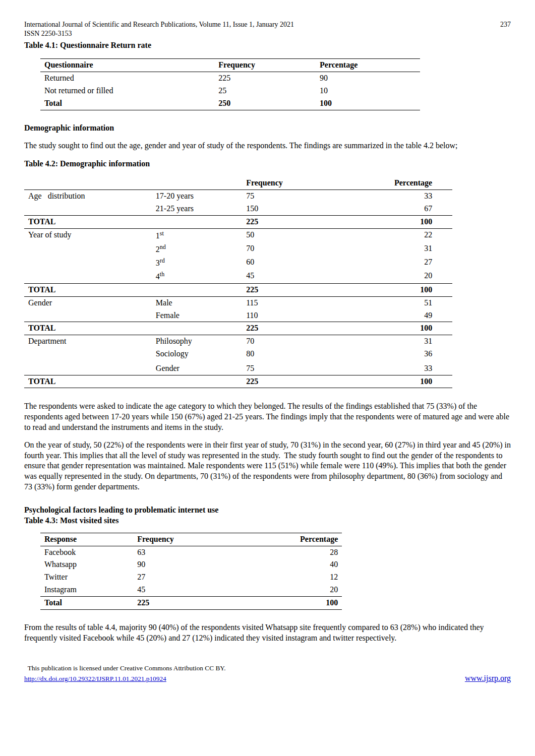International Journal of Scientific and Research Publications, Volume 11, Issue 1, January 2021
237
ISSN 2250-3153
Table 4.1: Questionnaire Return rate
| Questionnaire | Frequency | Percentage |
| --- | --- | --- |
| Returned | 225 | 90 |
| Not returned or filled | 25 | 10 |
| Total | 250 | 100 |
Demographic information
The study sought to find out the age, gender and year of study of the respondents. The findings are summarized in the table 4.2 below;
Table 4.2: Demographic information
| | | Frequency | Percentage |
| --- | --- | --- | --- |
| Age distribution | 17-20 years | 75 | 33 |
| | 21-25 years | 150 | 67 |
| TOTAL | | 225 | 100 |
| Year of study | 1 st | 50 | 22 |
| | 2 nd | 70 | 31 |
| | 3 rd | 60 | 27 |
| | 4 th | 45 | 20 |
| TOTAL | | 225 | 100 |
| Gender | Male | 115 | 51 |
| | Female | 110 | 49 |
| TOTAL | | 225 | 100 |
| Department | Philosophy | 70 | 31 |
| | Sociology | 80 | 36 |
| | Gender | 75 | 33 |
| TOTAL | | 225 | 100 |
The respondents were asked to indicate the age category to which they belonged. The results of the findings established that 75 (33%) of the respondents aged between 17-20 years while 150 (67%) aged 21-25 years. The findings imply that the respondents were of matured age and were able to read and understand the instruments and items in the study.
On the year of study, 50 (22%) of the respondents were in their first year of study, 70 (31%) in the second year, 60 (27%) in third year and 45 (20%) in fourth year. This implies that all the level of study was represented in the study. The study fourth sought to find out the gender of the respondents to ensure that gender representation was maintained. Male respondents were 115 (51%) while female were 110 (49%). This implies that both the gender was equally represented in the study. On departments, 70 (31%) of the respondents were from philosophy department, 80 (36%) from sociology and 73 (33%) form gender departments.
Psychological factors leading to problematic internet use
Table 4.3: Most visited sites
| Response | Frequency | Percentage |
| --- | --- | --- |
| Facebook | 63 | 28 |
| Whatsapp | 90 | 40 |
| Twitter | 27 | 12 |
| Instagram | 45 | 20 |
| Total | 225 | 100 |
From the results of table 4.4, majority 90 (40%) of the respondents visited Whatsapp site frequently compared to 63 (28%) who indicated they frequently visited Facebook while 45 (20%) and 27 (12%) indicated they visited instagram and twitter respectively.
This publication is licensed under Creative Commons Attribution CC BY.
http://dx.doi.org/10.29322/IJSRP.11.01.2021.p10924
www.ijsrp.org